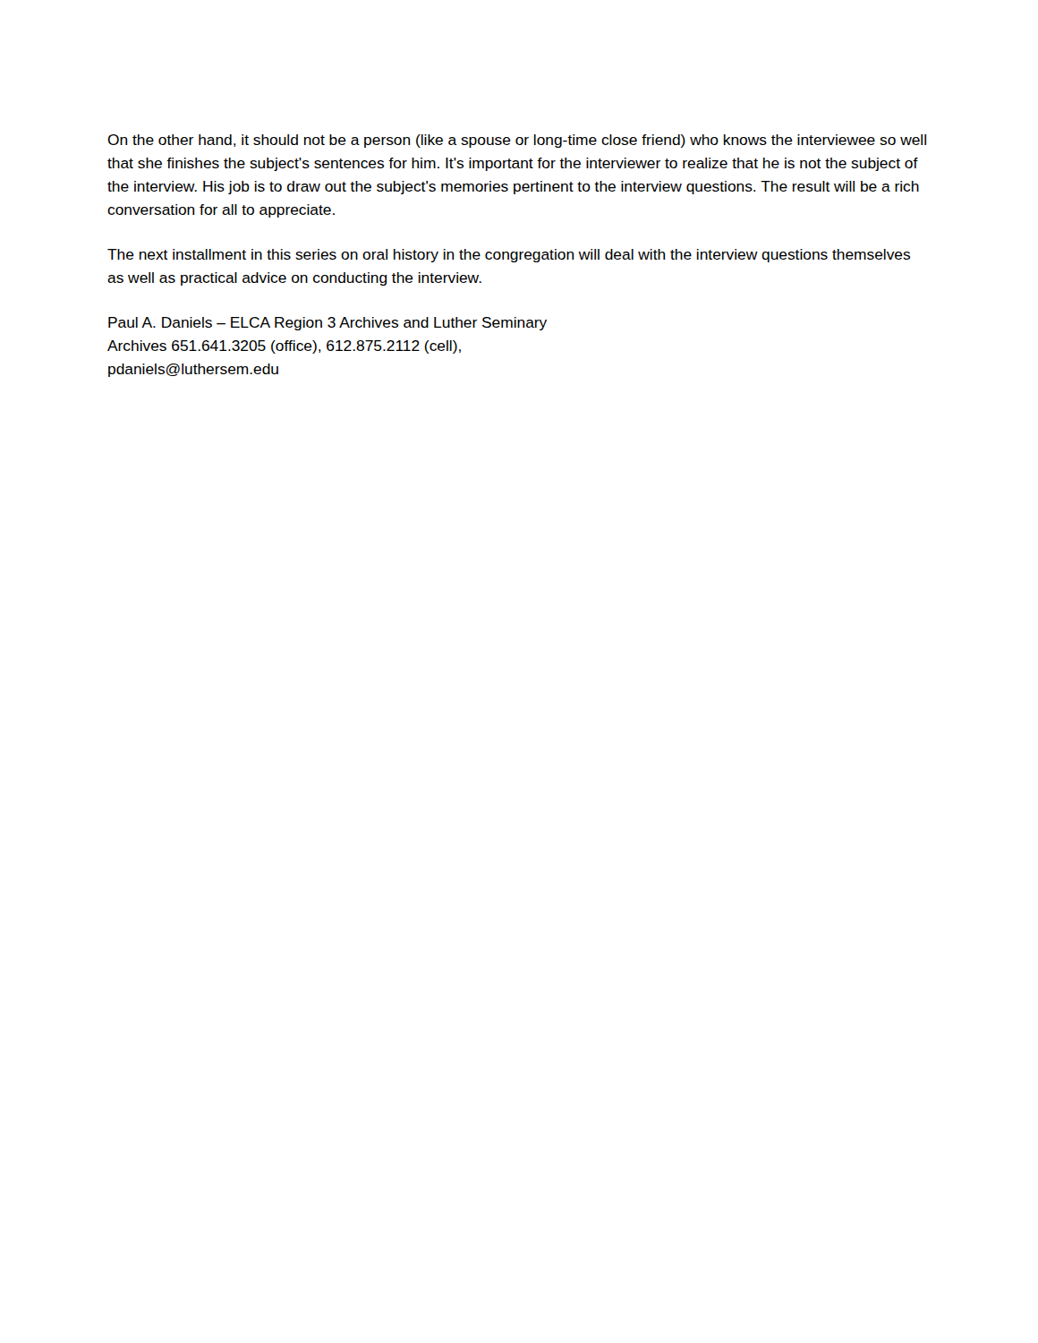On the other hand, it should not be a person (like a spouse or long-time close friend) who knows the interviewee so well that she finishes the subject's sentences for him. It's important for the interviewer to realize that he is not the subject of the interview. His job is to draw out the subject's memories pertinent to the interview questions. The result will be a rich conversation for all to appreciate.
The next installment in this series on oral history in the congregation will deal with the interview questions themselves as well as practical advice on conducting the interview.
Paul A. Daniels – ELCA Region 3 Archives and Luther Seminary Archives 651.641.3205 (office), 612.875.2112 (cell), pdaniels@luthersem.edu